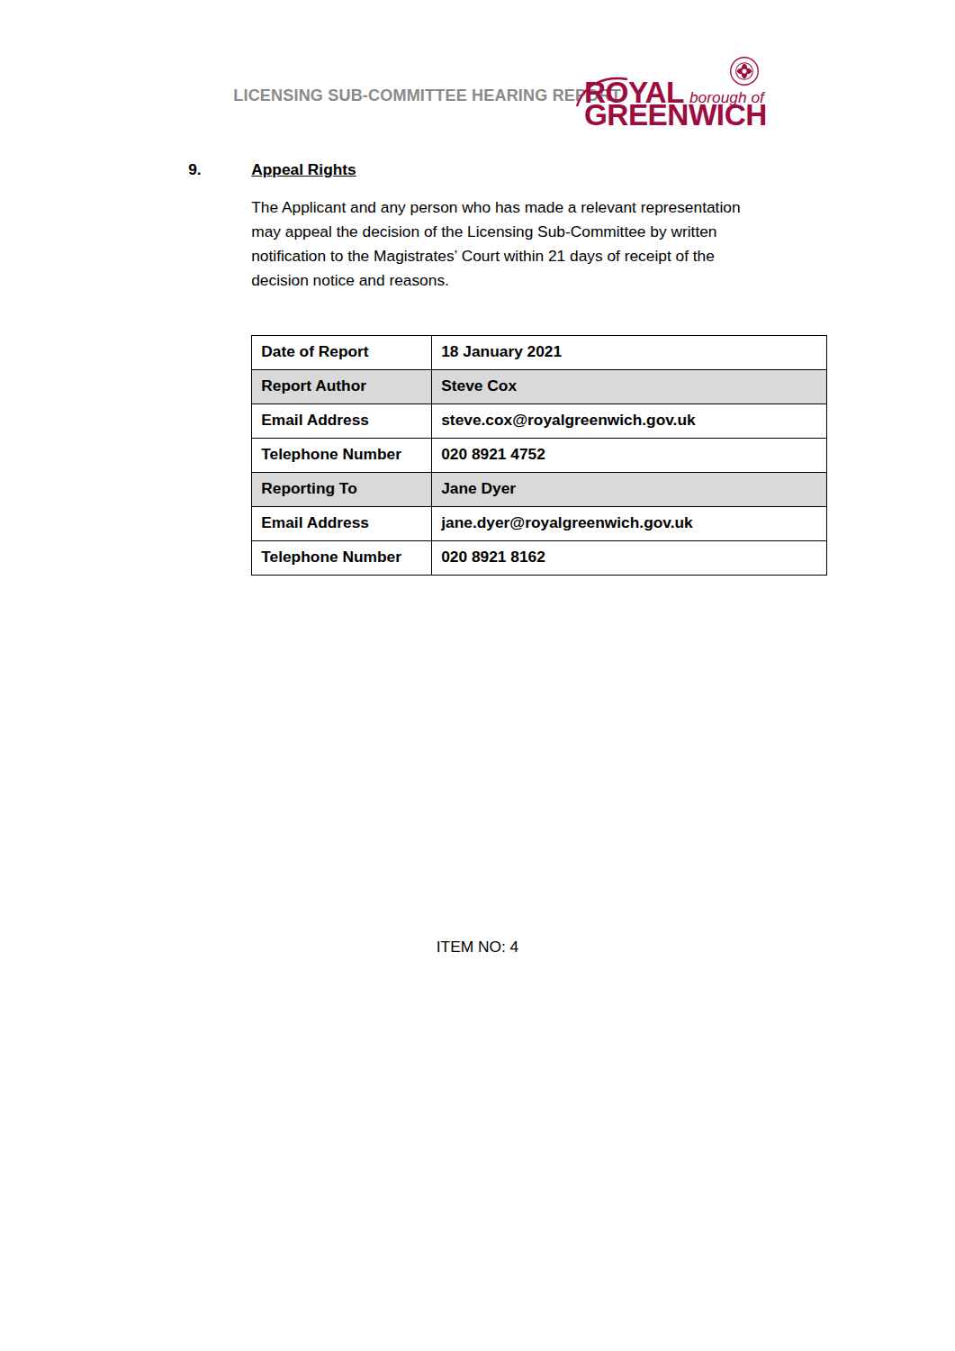LICENSING SUB-COMMITTEE HEARING REPORT
ROYAL borough of GREENWICH
9.
Appeal Rights
The Applicant and any person who has made a relevant representation may appeal the decision of the Licensing Sub-Committee by written notification to the Magistrates’ Court within 21 days of receipt of the decision notice and reasons.
| Date of Report | 18 January 2021 |
| Report Author | Steve Cox |
| Email Address | steve.cox@royalgreenwich.gov.uk |
| Telephone Number | 020 8921 4752 |
| Reporting To | Jane Dyer |
| Email Address | jane.dyer@royalgreenwich.gov.uk |
| Telephone Number | 020 8921 8162 |
ITEM NO: 4